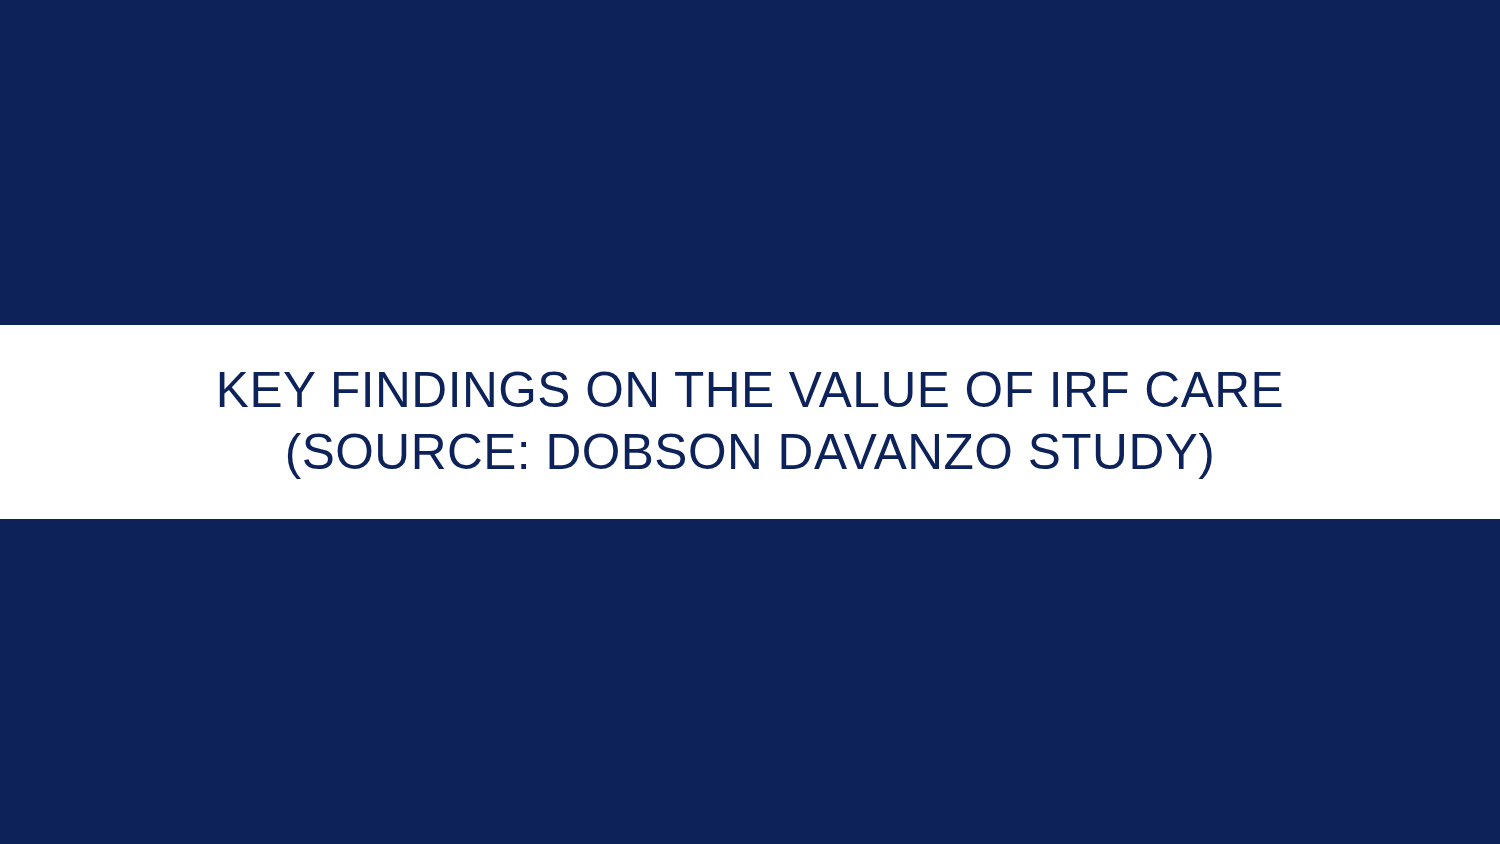KEY FINDINGS ON THE VALUE OF IRF CARE
(SOURCE: DOBSON DAVANZO STUDY)